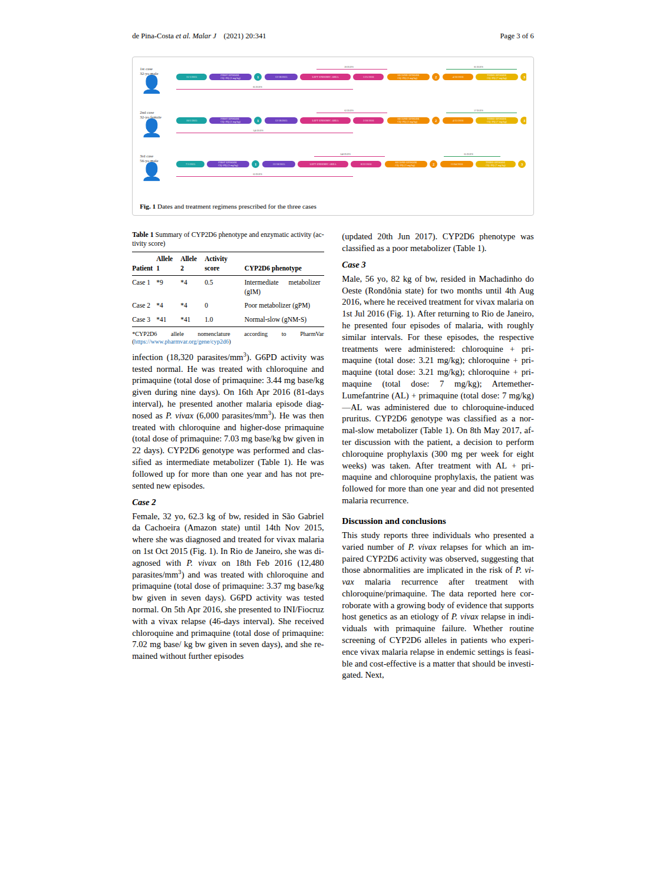de Pina-Costa et al. Malar J (2021) 20:341
Page 3 of 6
1st case
32-yo male
👤
11/1/2015
FIRST EPISODE
CQ+PQ (3 mg/kg)
1
12/18/2015
LEFT ENDEMIC AREA
1/25/2016
28 DAYS
SECOND EPISODE
CQ+PQ (3 mg/kg)
2
4/16/2016
81 DAYS
THIRD EPISODE
CQ+PQ (7 mg/kg)
3
5/15/2017
END OF FOLLOW-UP
4
85 DAYS
2nd case
32-yo female
👤
10/1/2015
FIRST EPISODE
CQ+PQ (3 mg/kg)
1
12/18/2015
LEFT ENDEMIC AREA
2/18/2016
62 DAYS
SECOND EPISODE
CQ+PQ (3 mg/kg)
2
4/15/2016
57 DAYS
THIRD EPISODE
CQ+PQ (7 mg/kg)
3
5/20/2017
END OF FOLLOW-UP
4
146 DAYS
3rd case
56-yo male
👤
7/1/2015
FIRST EPISODE
CQ+PQ (3 mg/kg)
1
12/18/2015
LEFT ENDEMIC AREA
8/22/2016
248 DAYS
SECOND EPISODE
CQ+PQ (3 mg/kg)
2
11/04/2016
65 DAYS
THIRD EPISODE
CQ+PQ (7 mg/kg)
3
1/28/2017
85 DAYS
FOURTH EPISODE
CQ+PQ (7 mg/kg)
4
5/20/2017
80 DAYS
FIFTH EPISODE
AL+PQ (7 mg/kg)
5
5/20/2017
END OF FOLLOW-UP
6
63 DAYS
Fig. 1 Dates and treatment regimens prescribed for the three cases
Table 1 Summary of CYP2D6 phenotype and enzymatic activity (activity score)
| Patient | Allele 1 | Allele 2 | Activity score | CYP2D6 phenotype |
| --- | --- | --- | --- | --- |
| Case 1 | *9 | *4 | 0.5 | Intermediate metabolizer (gIM) |
| Case 2 | *4 | *4 | 0 | Poor metabolizer (gPM) |
| Case 3 | *41 | *41 | 1.0 | Normal-slow (gNM-S) |
*CYP2D6 allele nomenclature according to PharmVar (https://www.pharmvar.org/gene/cyp2d6)
infection (18,320 parasites/mm3). G6PD activity was tested normal. He was treated with chloroquine and primaquine (total dose of primaquine: 3.44 mg base/kg given during nine days). On 16th Apr 2016 (81-days interval), he presented another malaria episode diagnosed as P. vivax (6,000 parasites/mm3). He was then treated with chloroquine and higher-dose primaquine (total dose of primaquine: 7.03 mg base/kg bw given in 22 days). CYP2D6 genotype was performed and classified as intermediate metabolizer (Table 1). He was followed up for more than one year and has not presented new episodes.
Case 2
Female, 32 yo, 62.3 kg of bw, resided in São Gabriel da Cachoeira (Amazon state) until 14th Nov 2015, where she was diagnosed and treated for vivax malaria on 1st Oct 2015 (Fig. 1). In Rio de Janeiro, she was diagnosed with P. vivax on 18th Feb 2016 (12,480 parasites/mm3) and was treated with chloroquine and primaquine (total dose of primaquine: 3.37 mg base/kg bw given in seven days). G6PD activity was tested normal. On 5th Apr 2016, she presented to INI/Fiocruz with a vivax relapse (46-days interval). She received chloroquine and primaquine (total dose of primaquine: 7.02 mg base/ kg bw given in seven days), and she remained without further episodes
(updated 20th Jun 2017). CYP2D6 phenotype was classified as a poor metabolizer (Table 1).
Case 3
Male, 56 yo, 82 kg of bw, resided in Machadinho do Oeste (Rondônia state) for two months until 4th Aug 2016, where he received treatment for vivax malaria on 1st Jul 2016 (Fig. 1). After returning to Rio de Janeiro, he presented four episodes of malaria, with roughly similar intervals. For these episodes, the respective treatments were administered: chloroquine + primaquine (total dose: 3.21 mg/kg); chloroquine + primaquine (total dose: 3.21 mg/kg); chloroquine + primaquine (total dose: 7 mg/kg); Artemether-Lumefantrine (AL) + primaquine (total dose: 7 mg/kg)—AL was administered due to chloroquine-induced pruritus. CYP2D6 genotype was classified as a normal-slow metabolizer (Table 1). On 8th May 2017, after discussion with the patient, a decision to perform chloroquine prophylaxis (300 mg per week for eight weeks) was taken. After treatment with AL + primaquine and chloroquine prophylaxis, the patient was followed for more than one year and did not presented malaria recurrence.
Discussion and conclusions
This study reports three individuals who presented a varied number of P. vivax relapses for which an impaired CYP2D6 activity was observed, suggesting that those abnormalities are implicated in the risk of P. vivax malaria recurrence after treatment with chloroquine/primaquine. The data reported here corroborate with a growing body of evidence that supports host genetics as an etiology of P. vivax relapse in individuals with primaquine failure. Whether routine screening of CYP2D6 alleles in patients who experience vivax malaria relapse in endemic settings is feasible and cost-effective is a matter that should be investigated. Next,